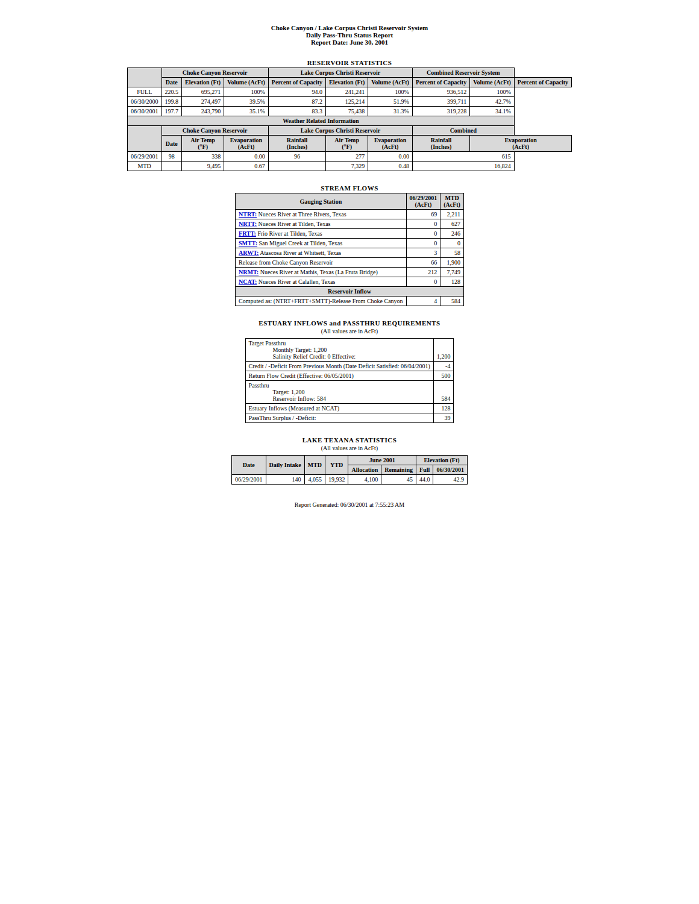Choke Canyon / Lake Corpus Christi Reservoir System
Daily Pass-Thru Status Report
Report Date: June 30, 2001
RESERVOIR STATISTICS
| | Choke Canyon Reservoir | Lake Corpus Christi Reservoir | Combined Reservoir System |
| --- | --- | --- | --- |
| Date | Elevation (Ft) | Volume (AcFt) | Percent of Capacity | Elevation (Ft) | Volume (AcFt) | Percent of Capacity | Volume (AcFt) | Percent of Capacity |
| FULL | 220.5 | 695,271 | 100% | 94.0 | 241,241 | 100% | 936,512 | 100% |
| 06/30/2000 | 199.8 | 274,497 | 39.5% | 87.2 | 125,214 | 51.9% | 399,711 | 42.7% |
| 06/30/2001 | 197.7 | 243,790 | 35.1% | 83.3 | 75,438 | 31.3% | 319,228 | 34.1% |
| Weather Related Information |
| | Choke Canyon Reservoir | Lake Corpus Christi Reservoir | Combined |
| Date | Air Temp (°F) | Evaporation (AcFt) | Rainfall (Inches) | Air Temp (°F) | Evaporation (AcFt) | Rainfall (Inches) | Evaporation (AcFt) |
| 06/29/2001 | 98 | 338 | 0.00 | 96 | 277 | 0.00 | 615 |
| MTD | | 9,495 | 0.67 | | 7,329 | 0.48 | 16,824 |
STREAM FLOWS
| Gauging Station | 06/29/2001 (AcFt) | MTD (AcFt) |
| --- | --- | --- |
| NTRT: Nueces River at Three Rivers, Texas | 69 | 2,211 |
| NRTT: Nueces River at Tilden, Texas | 0 | 627 |
| FRTT: Frio River at Tilden, Texas | 0 | 246 |
| SMTT: San Miguel Creek at Tilden, Texas | 0 | 0 |
| ARWT: Atascosa River at Whitsett, Texas | 3 | 58 |
| Release from Choke Canyon Reservoir | 66 | 1,900 |
| NRMT: Nueces River at Mathis, Texas (La Fruta Bridge) | 212 | 7,749 |
| NCAT: Nueces River at Calallen, Texas | 0 | 128 |
| Reservoir Inflow |
| Computed as: (NTRT+FRTT+SMTT)-Release From Choke Canyon | 4 | 584 |
ESTUARY INFLOWS and PASSTHRU REQUIREMENTS
(All values are in AcFt)
| Target Passthru Monthly Target: 1,200 Salinity Relief Credit: 0 Effective: | 1,200 |
| Credit / -Deficit From Previous Month (Date Deficit Satisfied: 06/04/2001) | -4 |
| Return Flow Credit (Effective: 06/05/2001) | 500 |
| Passthru Target: 1,200 Reservoir Inflow: 584 | 584 |
| Estuary Inflows (Measured at NCAT) | 128 |
| PassThru Surplus / -Deficit: | 39 |
LAKE TEXANA STATISTICS
(All values are in AcFt)
| Date | Daily Intake | MTD | YTD | June 2001 | Elevation (Ft) |
| --- | --- | --- | --- | --- | --- |
| Allocation | Remaining | Full | 06/30/2001 |
| 06/29/2001 | 140 | 4,055 | 19,932 | 4,100 | 45 | 44.0 | 42.9 |
Report Generated: 06/30/2001 at 7:55:23 AM